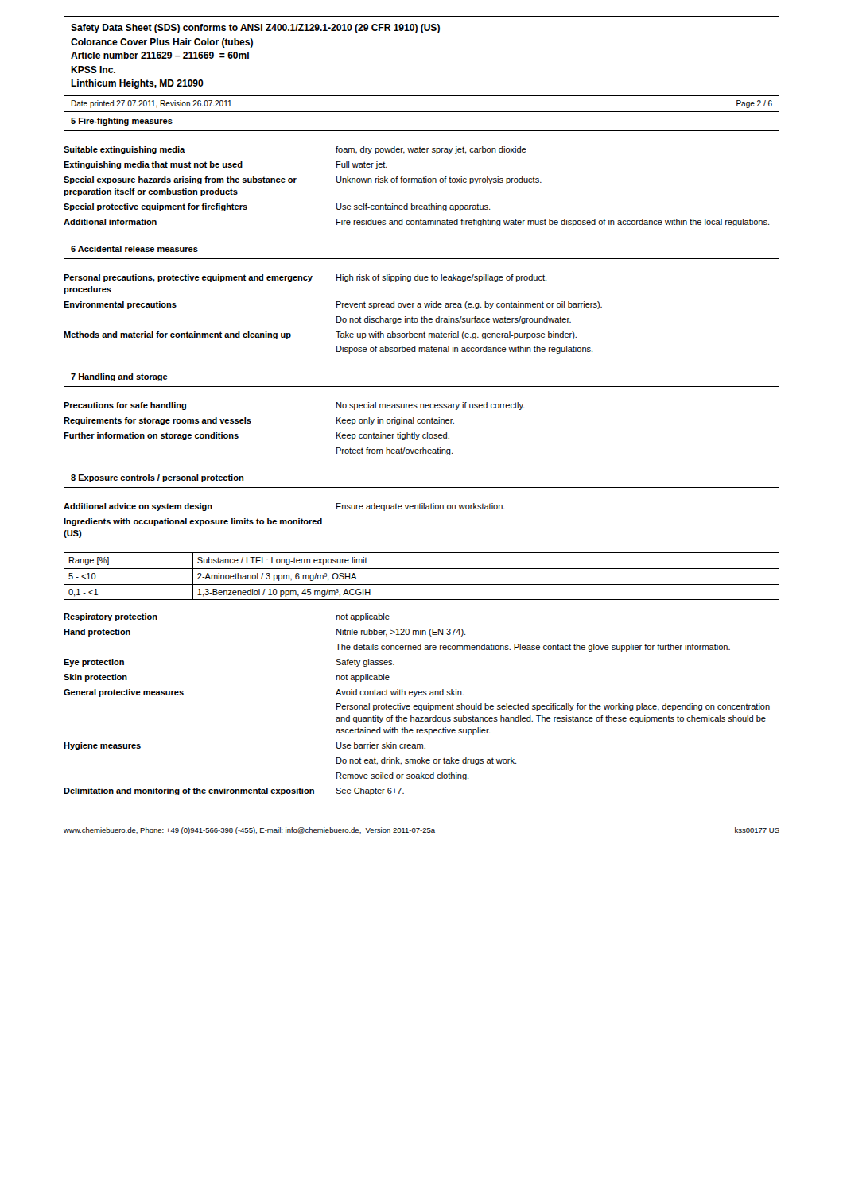Safety Data Sheet (SDS) conforms to ANSI Z400.1/Z129.1-2010 (29 CFR 1910) (US)
Colorance Cover Plus Hair Color (tubes)
Article number 211629 – 211669 = 60ml
KPSS Inc.
Linthicum Heights, MD 21090
Date printed 27.07.2011, Revision 26.07.2011 Page 2 / 6
5 Fire-fighting measures
| Suitable extinguishing media | foam, dry powder, water spray jet, carbon dioxide |
| Extinguishing media that must not be used | Full water jet. |
| Special exposure hazards arising from the substance or preparation itself or combustion products | Unknown risk of formation of toxic pyrolysis products. |
| Special protective equipment for firefighters | Use self-contained breathing apparatus. |
| Additional information | Fire residues and contaminated firefighting water must be disposed of in accordance within the local regulations. |
6 Accidental release measures
| Personal precautions, protective equipment and emergency procedures | High risk of slipping due to leakage/spillage of product. |
| Environmental precautions | Prevent spread over a wide area (e.g. by containment or oil barriers). |
| | Do not discharge into the drains/surface waters/groundwater. |
| Methods and material for containment and cleaning up | Take up with absorbent material (e.g. general-purpose binder). |
| | Dispose of absorbed material in accordance within the regulations. |
7 Handling and storage
| Precautions for safe handling | No special measures necessary if used correctly. |
| Requirements for storage rooms and vessels | Keep only in original container. |
| Further information on storage conditions | Keep container tightly closed. |
| | Protect from heat/overheating. |
8 Exposure controls / personal protection
| Additional advice on system design | Ensure adequate ventilation on workstation. |
| Ingredients with occupational exposure limits to be monitored (US) | |
| Range [%] | Substance / LTEL: Long-term exposure limit |
| 5 - <10 | 2-Aminoethanol / 3 ppm, 6 mg/m³, OSHA |
| 0,1 - <1 | 1,3-Benzenediol / 10 ppm, 45 mg/m³, ACGIH |
| Respiratory protection | not applicable |
| Hand protection | Nitrile rubber, >120 min (EN 374). |
| | The details concerned are recommendations. Please contact the glove supplier for further information. |
| Eye protection | Safety glasses. |
| Skin protection | not applicable |
| General protective measures | Avoid contact with eyes and skin. |
| | Personal protective equipment should be selected specifically for the working place, depending on concentration and quantity of the hazardous substances handled. The resistance of these equipments to chemicals should be ascertained with the respective supplier. |
| Hygiene measures | Use barrier skin cream. |
| | Do not eat, drink, smoke or take drugs at work. |
| | Remove soiled or soaked clothing. |
| Delimitation and monitoring of the environmental exposition | See Chapter 6+7. |
www.chemiebuero.de, Phone: +49 (0)941-566-398 (-455), E-mail: info@chemiebuero.de, Version 2011-07-25a kss00177 US